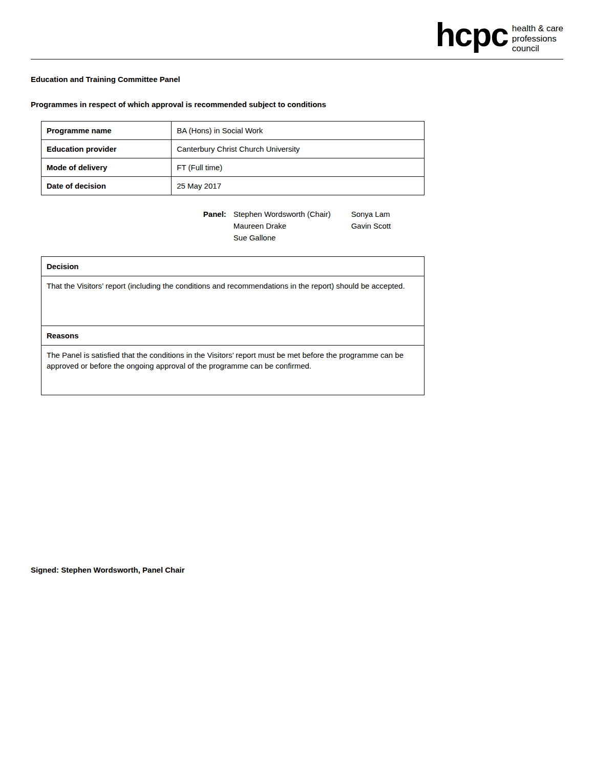hcpc
health & care
professions
council
Education and Training Committee Panel
Programmes in respect of which approval is recommended subject to conditions
| Programme name | BA (Hons) in Social Work |
| Education provider | Canterbury Christ Church University |
| Mode of delivery | FT (Full time) |
| Date of decision | 25 May 2017 |
Panel:
Stephen Wordsworth (Chair)
Sonya Lam
Maureen Drake
Gavin Scott
Sue Gallone
| Decision |
| That the Visitors’ report (including the conditions and recommendations in the report) should be accepted. |
| Reasons |
| The Panel is satisfied that the conditions in the Visitors’ report must be met before the programme can be approved or before the ongoing approval of the programme can be confirmed. |
Signed: Stephen Wordsworth, Panel Chair